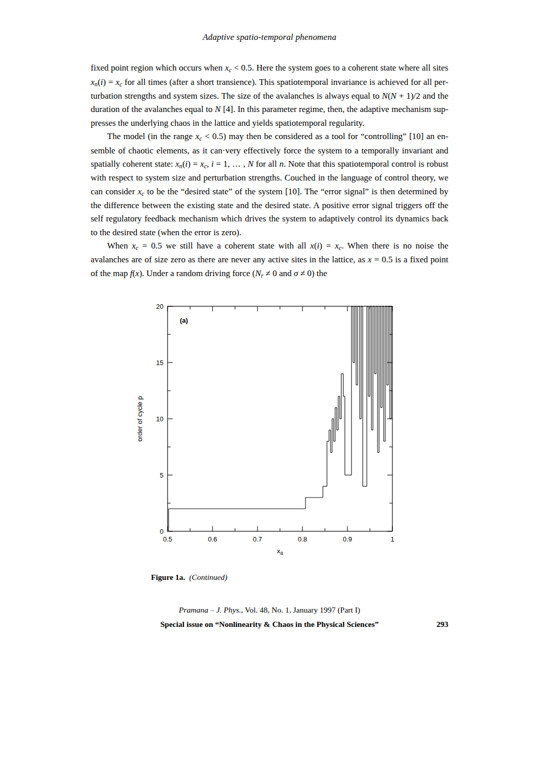Adaptive spatio-temporal phenomena
fixed point region which occurs when xc < 0.5. Here the system goes to a coherent state where all sites xn(i) = xc for all times (after a short transience). This spatiotemporal invariance is achieved for all perturbation strengths and system sizes. The size of the avalanches is always equal to N(N + 1)/2 and the duration of the avalanches equal to N [4]. In this parameter regime, then, the adaptive mechanism suppresses the underlying chaos in the lattice and yields spatiotemporal regularity.
The model (in the range xc < 0.5) may then be considered as a tool for “controlling” [10] an ensemble of chaotic elements, as it can·very effectively force the system to a temporally invariant and spatially coherent state: xn(i) = xc, i = 1, … , N for all n. Note that this spatiotemporal control is robust with respect to system size and perturbation strengths. Couched in the language of control theory, we can consider xc to be the “desired state” of the system [10]. The “error signal” is then determined by the difference between the existing state and the desired state. A positive error signal triggers off the self regulatory feedback mechanism which drives the system to adaptively control its dynamics back to the desired state (when the error is zero).
When xc = 0.5 we still have a coherent state with all x(i) = xc. When there is no noise the avalanches are of size zero as there are never any active sites in the lattice, as x = 0.5 is a fixed point of the map f(x). Under a random driving force (Nr ≠ 0 and σ ≠ 0) the
0 5 10 15 20 0.5 0.6 0.7 0.8 0.9 1 xa order of cycle p (a)
Figure 1a. (Continued)
Pramana – J. Phys., Vol. 48, No. 1, January 1997 (Part I)
Special issue on “Nonlinearity & Chaos in the Physical Sciences”293